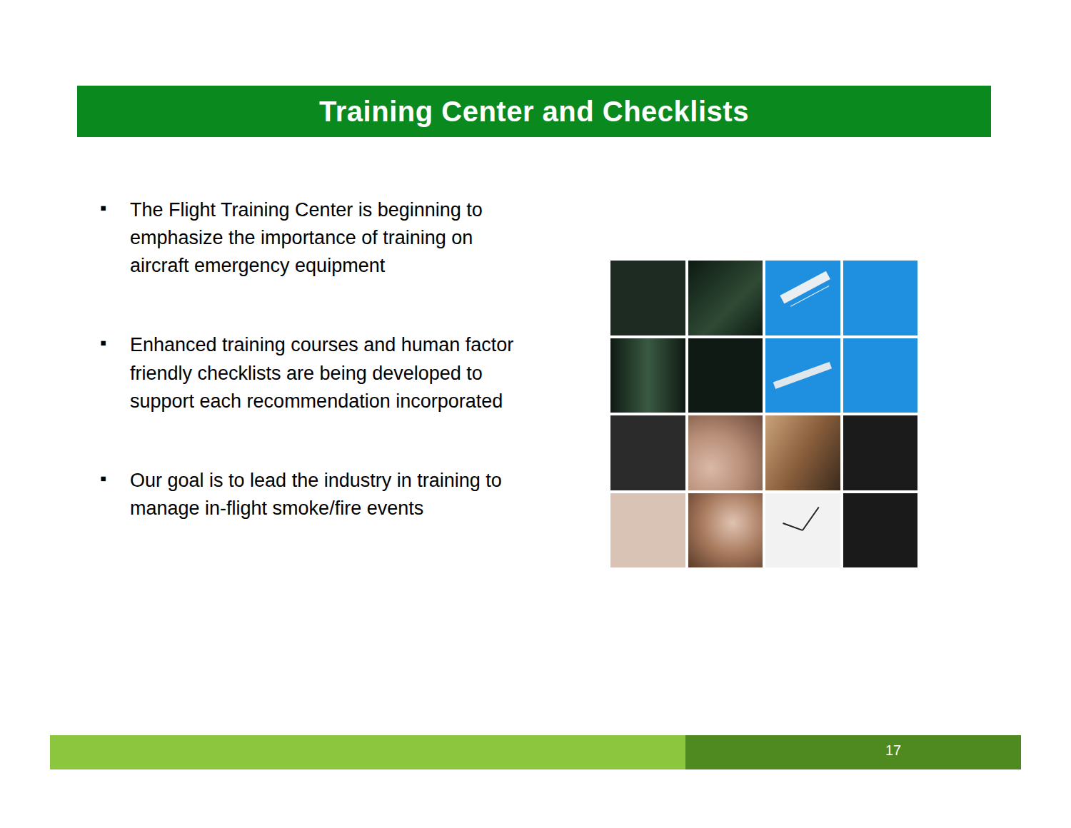Training Center and Checklists
The Flight Training Center is beginning to emphasize the importance of training on aircraft emergency equipment
Enhanced training courses and human factor friendly checklists are being developed to support each recommendation incorporated
Our goal is to lead the industry in training to manage in-flight smoke/fire events
17